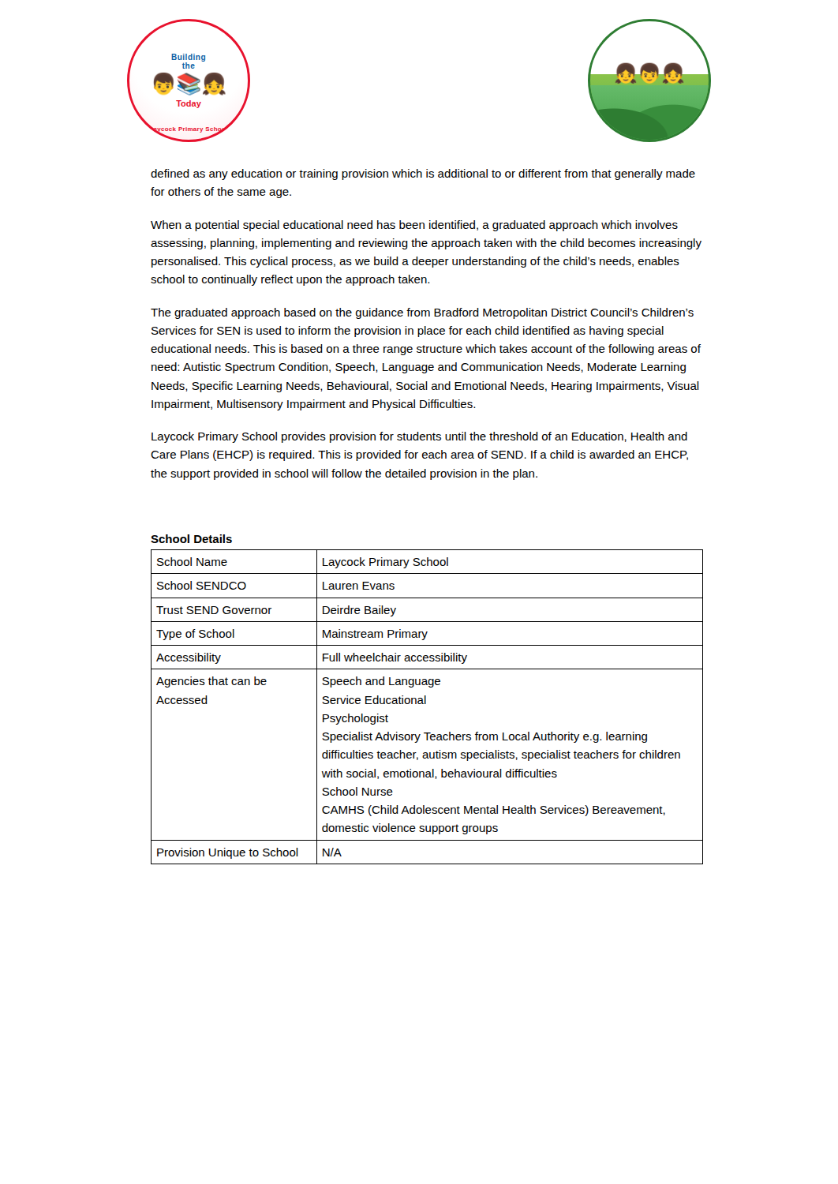Building
the
👦📚👧
Today
Laycock Primary School
👧👦👧
Pennine
Academies Yorkshire
defined as any education or training provision which is additional to or different from that generally made for others of the same age.
When a potential special educational need has been identified, a graduated approach which involves assessing, planning, implementing and reviewing the approach taken with the child becomes increasingly personalised. This cyclical process, as we build a deeper understanding of the child’s needs, enables school to continually reflect upon the approach taken.
The graduated approach based on the guidance from Bradford Metropolitan District Council’s Children’s Services for SEN is used to inform the provision in place for each child identified as having special educational needs. This is based on a three range structure which takes account of the following areas of need: Autistic Spectrum Condition, Speech, Language and Communication Needs, Moderate Learning Needs, Specific Learning Needs, Behavioural, Social and Emotional Needs, Hearing Impairments, Visual Impairment, Multisensory Impairment and Physical Difficulties.
Laycock Primary School provides provision for students until the threshold of an Education, Health and Care Plans (EHCP) is required. This is provided for each area of SEND. If a child is awarded an EHCP, the support provided in school will follow the detailed provision in the plan.
School Details
| School Name | Laycock Primary School |
| School SENDCO | Lauren Evans |
| Trust SEND Governor | Deirdre Bailey |
| Type of School | Mainstream Primary |
| Accessibility | Full wheelchair accessibility |
| Agencies that can be Accessed | Speech and Language Service Educational Psychologist Specialist Advisory Teachers from Local Authority e.g. learning difficulties teacher, autism specialists, specialist teachers for children with social, emotional, behavioural difficulties School Nurse CAMHS (Child Adolescent Mental Health Services) Bereavement, domestic violence support groups |
| Provision Unique to School | N/A |